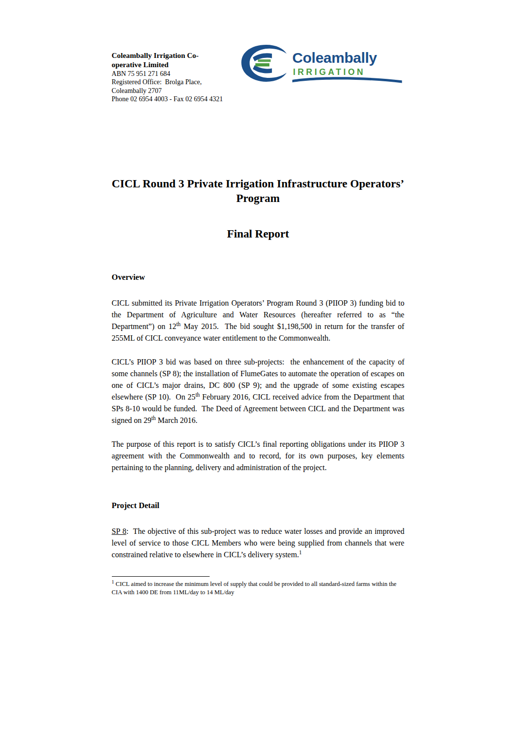Coleambally Irrigation Co-operative Limited ABN 75 951 271 684
Registered Office: Brolga Place, Coleambally 2707
Phone 02 6954 4003 - Fax 02 6954 4321
Coleambally Irrigation Coleambally IRRIGATION
CICL Round 3 Private Irrigation Infrastructure Operators’
Program
Final Report
Overview
CICL submitted its Private Irrigation Operators’ Program Round 3 (PIIOP 3) funding bid to the Department of Agriculture and Water Resources (hereafter referred to as “the Department”) on 12th May 2015. The bid sought $1,198,500 in return for the transfer of 255ML of CICL conveyance water entitlement to the Commonwealth.
CICL’s PIIOP 3 bid was based on three sub-projects: the enhancement of the capacity of some channels (SP 8); the installation of FlumeGates to automate the operation of escapes on one of CICL’s major drains, DC 800 (SP 9); and the upgrade of some existing escapes elsewhere (SP 10). On 25th February 2016, CICL received advice from the Department that SPs 8-10 would be funded. The Deed of Agreement between CICL and the Department was signed on 29th March 2016.
The purpose of this report is to satisfy CICL’s final reporting obligations under its PIIOP 3 agreement with the Commonwealth and to record, for its own purposes, key elements pertaining to the planning, delivery and administration of the project.
Project Detail
SP 8: The objective of this sub-project was to reduce water losses and provide an improved level of service to those CICL Members who were being supplied from channels that were constrained relative to elsewhere in CICL’s delivery system.1
1 CICL aimed to increase the minimum level of supply that could be provided to all standard-sized farms within the CIA with 1400 DE from 11ML/day to 14 ML/day